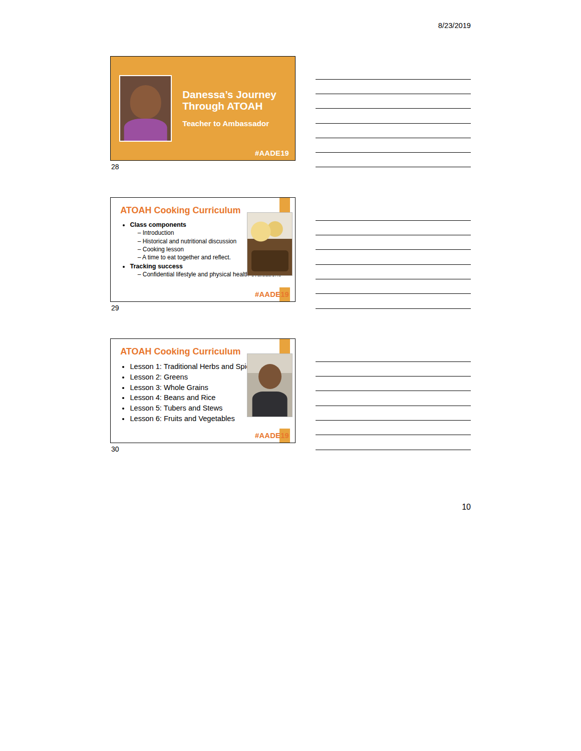8/23/2019
Danessa’s Journey
Through ATOAH
Teacher to Ambassador
#AADE19
28
ATOAH Cooking Curriculum
Class components
Introduction
Historical and nutritional discussion
Cooking lesson
A time to eat together and reflect.
Tracking success
Confidential lifestyle and physical health evaluations
#AADE19
29
ATOAH Cooking Curriculum
Lesson 1: Traditional Herbs and Spices
Lesson 2: Greens
Lesson 3: Whole Grains
Lesson 4: Beans and Rice
Lesson 5: Tubers and Stews
Lesson 6: Fruits and Vegetables
#AADE19
30
10